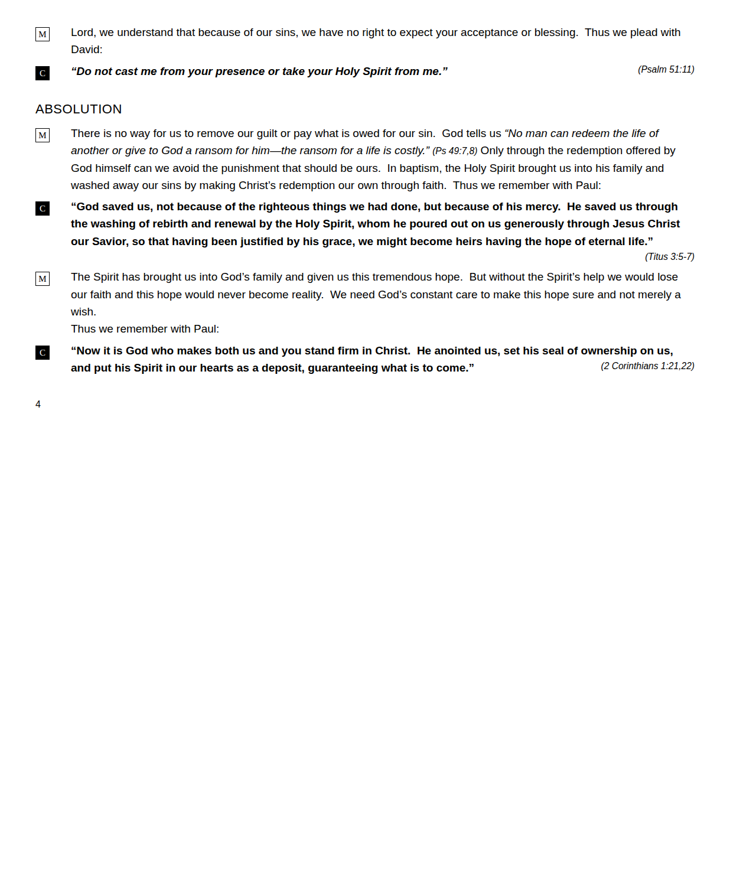M
Lord, we understand that because of our sins, we have no right to expect your acceptance or blessing. Thus we plead with David:
C
“Do not cast me from your presence or take your Holy Spirit from me.”(Psalm 51:11)
ABSOLUTION
M
There is no way for us to remove our guilt or pay what is owed for our sin. God tells us “No man can redeem the life of another or give to God a ransom for him—the ransom for a life is costly.” (Ps 49:7,8) Only through the redemption offered by God himself can we avoid the punishment that should be ours. In baptism, the Holy Spirit brought us into his family and washed away our sins by making Christ’s redemption our own through faith. Thus we remember with Paul:
C
“God saved us, not because of the righteous things we had done, but because of his mercy. He saved us through the washing of rebirth and renewal by the Holy Spirit, whom he poured out on us generously through Jesus Christ our Savior, so that having been justified by his grace, we might become heirs having the hope of eternal life.”(Titus 3:5-7)
M
The Spirit has brought us into God’s family and given us this tremendous hope. But without the Spirit’s help we would lose our faith and this hope would never become reality. We need God’s constant care to make this hope sure and not merely a wish.
Thus we remember with Paul:
C
“Now it is God who makes both us and you stand firm in Christ. He anointed us, set his seal of ownership on us, and put his Spirit in our hearts as a deposit, guaranteeing what is to come.”(2 Corinthians 1:21,22)
4